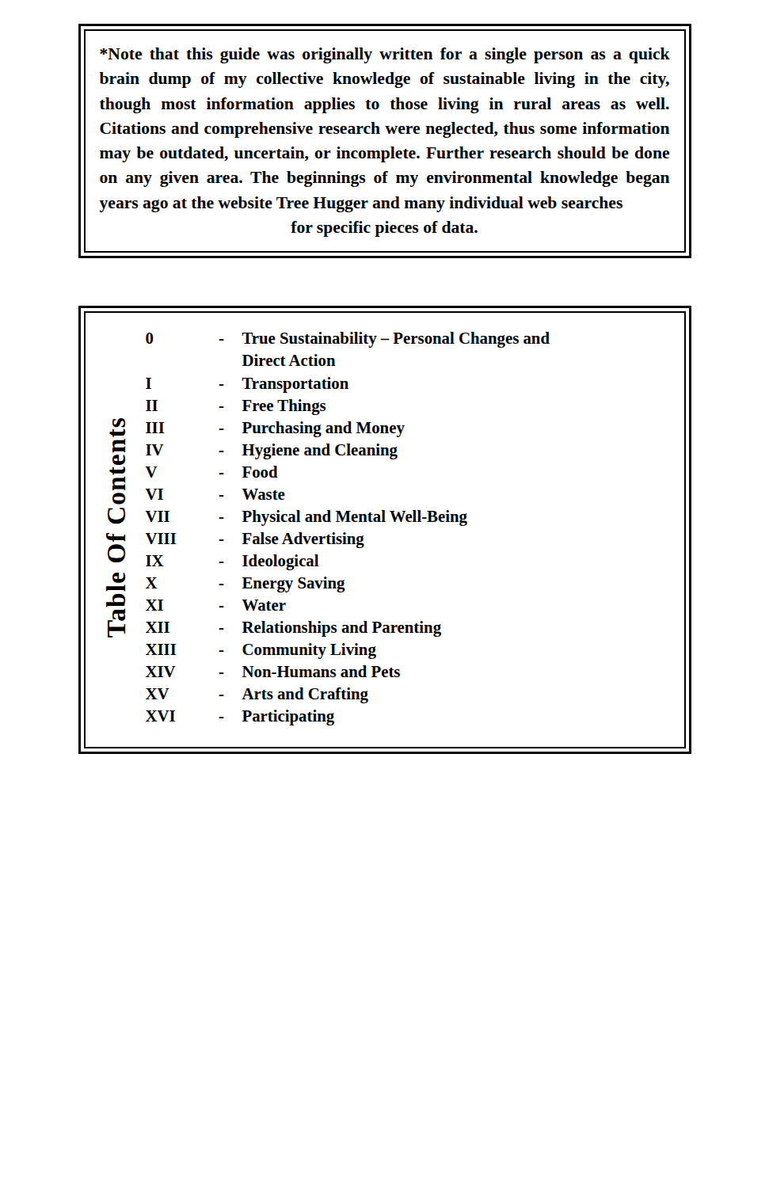*Note that this guide was originally written for a single person as a quick brain dump of my collective knowledge of sustainable living in the city, though most information applies to those living in rural areas as well. Citations and comprehensive research were neglected, thus some information may be outdated, uncertain, or incomplete. Further research should be done on any given area. The beginnings of my environmental knowledge began years ago at the website Tree Hugger and many individual web searches for specific pieces of data.
Table Of Contents
| 0 | - | True Sustainability – Personal Changes and |
| | | Direct Action |
| I | - | Transportation |
| II | - | Free Things |
| III | - | Purchasing and Money |
| IV | - | Hygiene and Cleaning |
| V | - | Food |
| VI | - | Waste |
| VII | - | Physical and Mental Well-Being |
| VIII | - | False Advertising |
| IX | - | Ideological |
| X | - | Energy Saving |
| XI | - | Water |
| XII | - | Relationships and Parenting |
| XIII | - | Community Living |
| XIV | - | Non-Humans and Pets |
| XV | - | Arts and Crafting |
| XVI | - | Participating |